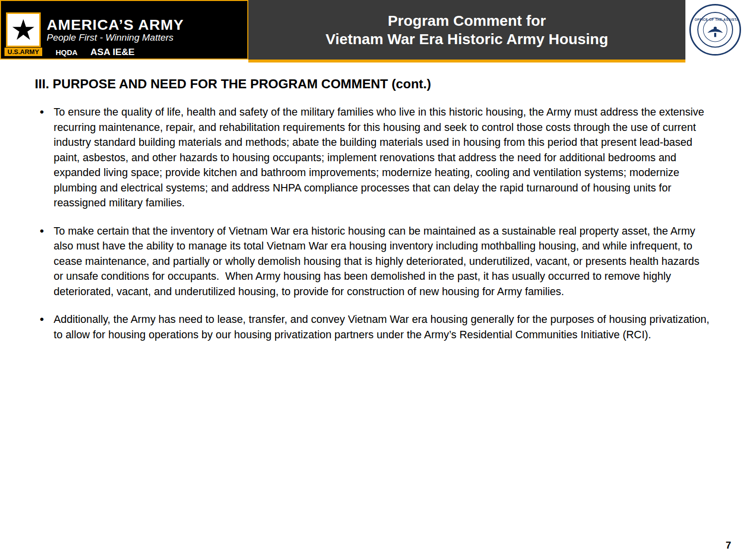AMERICA’S ARMY
People First - Winning Matters
U.S.ARMY
HQDA
ASA IE&E
Program Comment for
Vietnam War Era Historic Army Housing
OFFICE OF THE ASSISTANT SECRETARY OF THE ARMY
III. PURPOSE AND NEED FOR THE PROGRAM COMMENT (cont.)
To ensure the quality of life, health and safety of the military families who live in this historic housing, the Army must address the extensive recurring maintenance, repair, and rehabilitation requirements for this housing and seek to control those costs through the use of current industry standard building materials and methods; abate the building materials used in housing from this period that present lead-based paint, asbestos, and other hazards to housing occupants; implement renovations that address the need for additional bedrooms and expanded living space; provide kitchen and bathroom improvements; modernize heating, cooling and ventilation systems; modernize plumbing and electrical systems; and address NHPA compliance processes that can delay the rapid turnaround of housing units for reassigned military families.
To make certain that the inventory of Vietnam War era historic housing can be maintained as a sustainable real property asset, the Army also must have the ability to manage its total Vietnam War era housing inventory including mothballing housing, and while infrequent, to cease maintenance, and partially or wholly demolish housing that is highly deteriorated, underutilized, vacant, or presents health hazards or unsafe conditions for occupants. When Army housing has been demolished in the past, it has usually occurred to remove highly deteriorated, vacant, and underutilized housing, to provide for construction of new housing for Army families.
Additionally, the Army has need to lease, transfer, and convey Vietnam War era housing generally for the purposes of housing privatization, to allow for housing operations by our housing privatization partners under the Army’s Residential Communities Initiative (RCI).
7